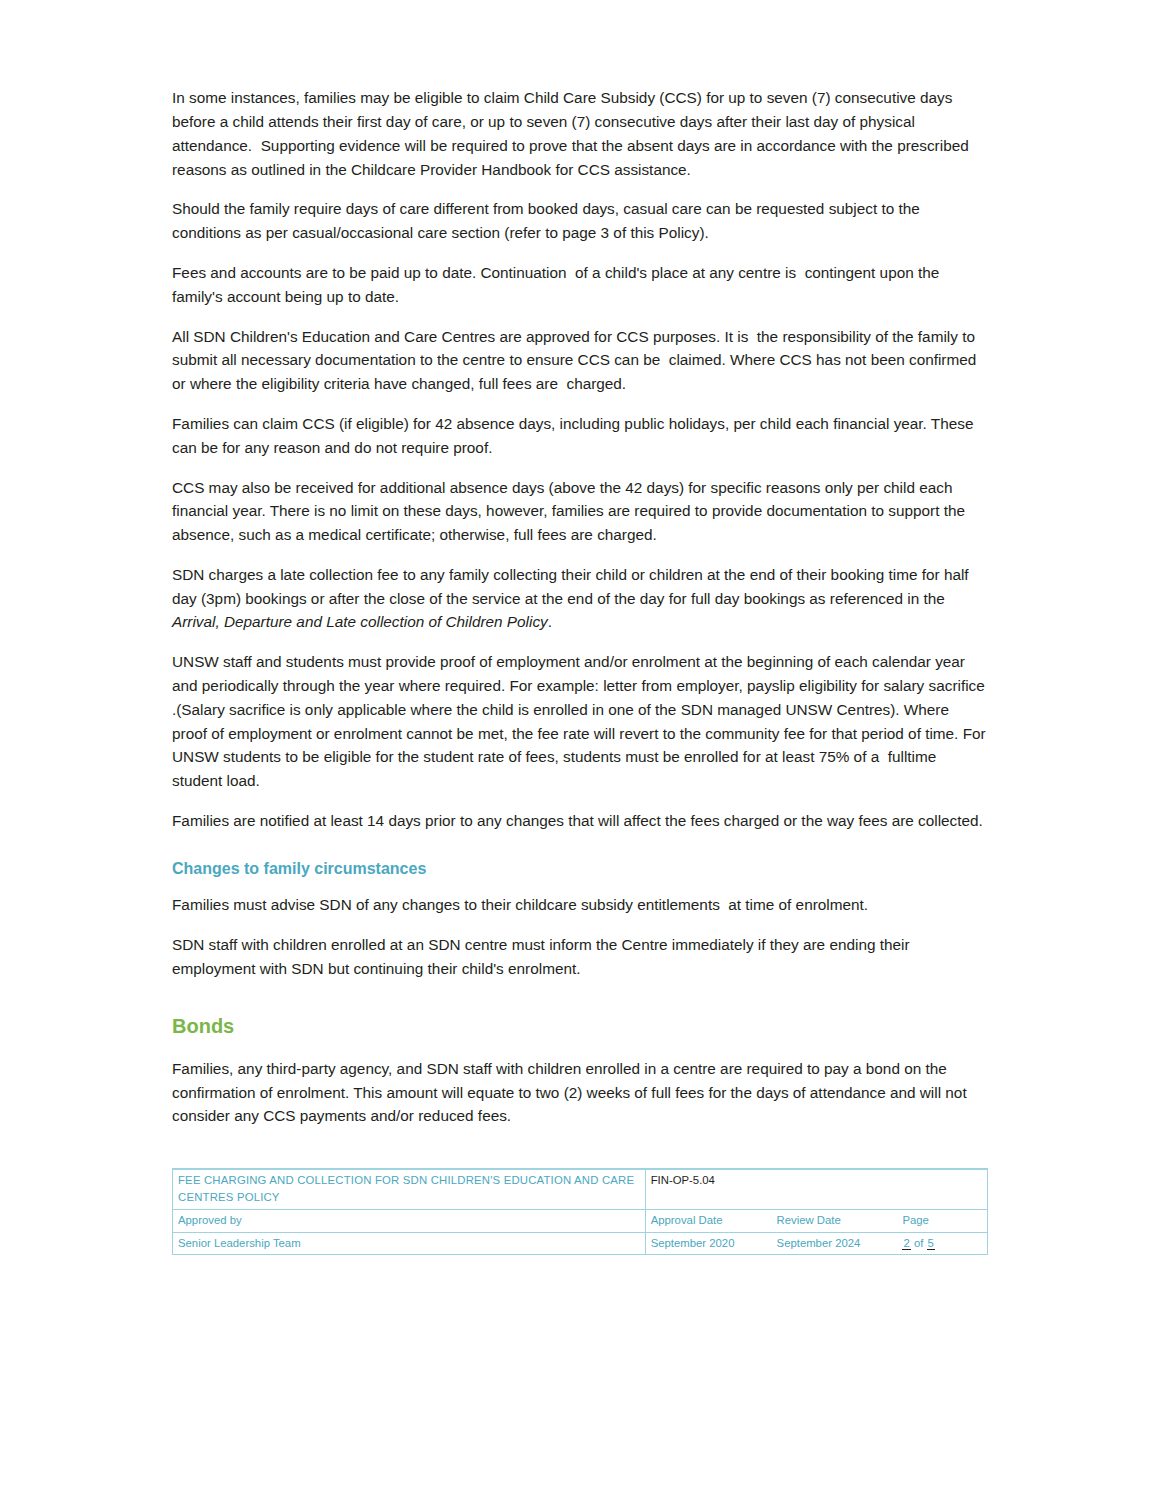In some instances, families may be eligible to claim Child Care Subsidy (CCS) for up to seven (7) consecutive days before a child attends their first day of care, or up to seven (7) consecutive days after their last day of physical attendance. Supporting evidence will be required to prove that the absent days are in accordance with the prescribed reasons as outlined in the Childcare Provider Handbook for CCS assistance.
Should the family require days of care different from booked days, casual care can be requested subject to the conditions as per casual/occasional care section (refer to page 3 of this Policy).
Fees and accounts are to be paid up to date. Continuation of a child's place at any centre is contingent upon the family's account being up to date.
All SDN Children's Education and Care Centres are approved for CCS purposes. It is the responsibility of the family to submit all necessary documentation to the centre to ensure CCS can be claimed. Where CCS has not been confirmed or where the eligibility criteria have changed, full fees are charged.
Families can claim CCS (if eligible) for 42 absence days, including public holidays, per child each financial year. These can be for any reason and do not require proof.
CCS may also be received for additional absence days (above the 42 days) for specific reasons only per child each financial year. There is no limit on these days, however, families are required to provide documentation to support the absence, such as a medical certificate; otherwise, full fees are charged.
SDN charges a late collection fee to any family collecting their child or children at the end of their booking time for half day (3pm) bookings or after the close of the service at the end of the day for full day bookings as referenced in the Arrival, Departure and Late collection of Children Policy.
UNSW staff and students must provide proof of employment and/or enrolment at the beginning of each calendar year and periodically through the year where required. For example: letter from employer, payslip eligibility for salary sacrifice .(Salary sacrifice is only applicable where the child is enrolled in one of the SDN managed UNSW Centres). Where proof of employment or enrolment cannot be met, the fee rate will revert to the community fee for that period of time. For UNSW students to be eligible for the student rate of fees, students must be enrolled for at least 75% of a fulltime student load.
Families are notified at least 14 days prior to any changes that will affect the fees charged or the way fees are collected.
Changes to family circumstances
Families must advise SDN of any changes to their childcare subsidy entitlements at time of enrolment.
SDN staff with children enrolled at an SDN centre must inform the Centre immediately if they are ending their employment with SDN but continuing their child's enrolment.
Bonds
Families, any third-party agency, and SDN staff with children enrolled in a centre are required to pay a bond on the confirmation of enrolment. This amount will equate to two (2) weeks of full fees for the days of attendance and will not consider any CCS payments and/or reduced fees.
| FEE CHARGING AND COLLECTION FOR SDN CHILDREN'S EDUCATION AND CARE CENTRES POLICY | FIN-OP-5.04 |
| Approved by | / Approval Date / Review Date / Page / |
| Senior Leadership Team | / September 2020 / September 2024 / 2 of 5 / |